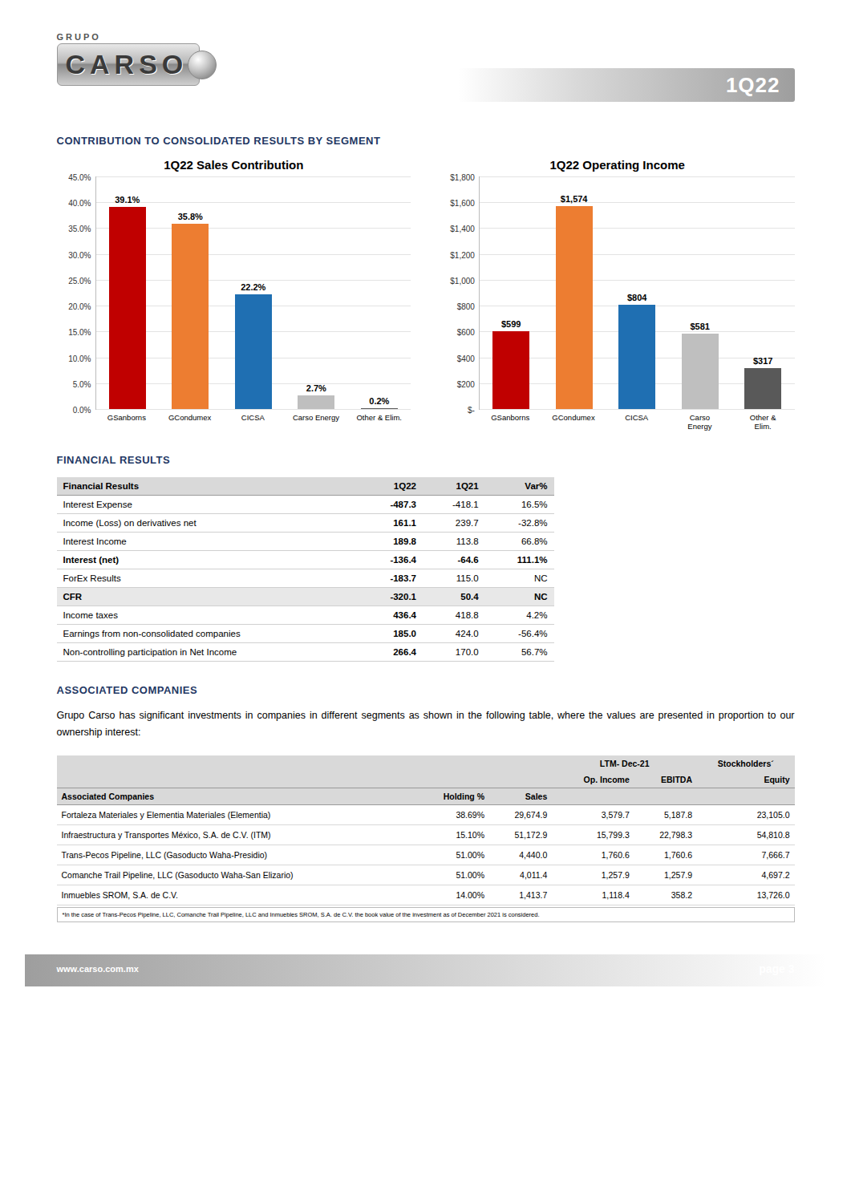GRUPO
CARSO
1Q22
CONTRIBUTION TO CONSOLIDATED RESULTS BY SEGMENT
1Q22 Sales Contribution
45.0%
40.0%
35.0%
30.0%
25.0%
20.0%
15.0%
10.0%
5.0%
0.0%
39.1%
35.8%
22.2%
2.7%
0.2%
GSanborns
GCondumex
CICSA
Carso Energy
Other & Elim.
1Q22 Operating Income
$1,800
$1,600
$1,400
$1,200
$1,000
$800
$600
$400
$200
$-
$599
$1,574
$804
$581
$317
GSanborns
GCondumex
CICSA
Carso
Energy
Other &
Elim.
FINANCIAL RESULTS
| Financial Results | 1Q22 | 1Q21 | Var% |
| --- | --- | --- | --- |
| Interest Expense | -487.3 | -418.1 | 16.5% |
| Income (Loss) on derivatives net | 161.1 | 239.7 | -32.8% |
| Interest Income | 189.8 | 113.8 | 66.8% |
| Interest (net) | -136.4 | -64.6 | 111.1% |
| ForEx Results | -183.7 | 115.0 | NC |
| CFR | -320.1 | 50.4 | NC |
| Income taxes | 436.4 | 418.8 | 4.2% |
| Earnings from non-consolidated companies | 185.0 | 424.0 | -56.4% |
| Non-controlling participation in Net Income | 266.4 | 170.0 | 56.7% |
ASSOCIATED COMPANIES
Grupo Carso has significant investments in companies in different segments as shown in the following table, where the values are presented in proportion to our ownership interest:
| | | | LTM- Dec-21 | Stockholders´ |
| --- | --- | --- | --- | --- |
| Op. Income | EBITDA | Equity |
| Associated Companies | Holding % | Sales | | | |
| Fortaleza Materiales y Elementia Materiales (Elementia) | 38.69% | 29,674.9 | 3,579.7 | 5,187.8 | 23,105.0 |
| Infraestructura y Transportes México, S.A. de C.V. (ITM) | 15.10% | 51,172.9 | 15,799.3 | 22,798.3 | 54,810.8 |
| Trans-Pecos Pipeline, LLC (Gasoducto Waha-Presidio) | 51.00% | 4,440.0 | 1,760.6 | 1,760.6 | 7,666.7 |
| Comanche Trail Pipeline, LLC (Gasoducto Waha-San Elizario) | 51.00% | 4,011.4 | 1,257.9 | 1,257.9 | 4,697.2 |
| Inmuebles SROM, S.A. de C.V. | 14.00% | 1,413.7 | 1,118.4 | 358.2 | 13,726.0 |
*In the case of Trans-Pecos Pipeline, LLC, Comanche Trail Pipeline, LLC and Inmuebles SROM, S.A. de C.V. the book value of the investment as of December 2021 is considered.
www.carso.com.mx
page 3